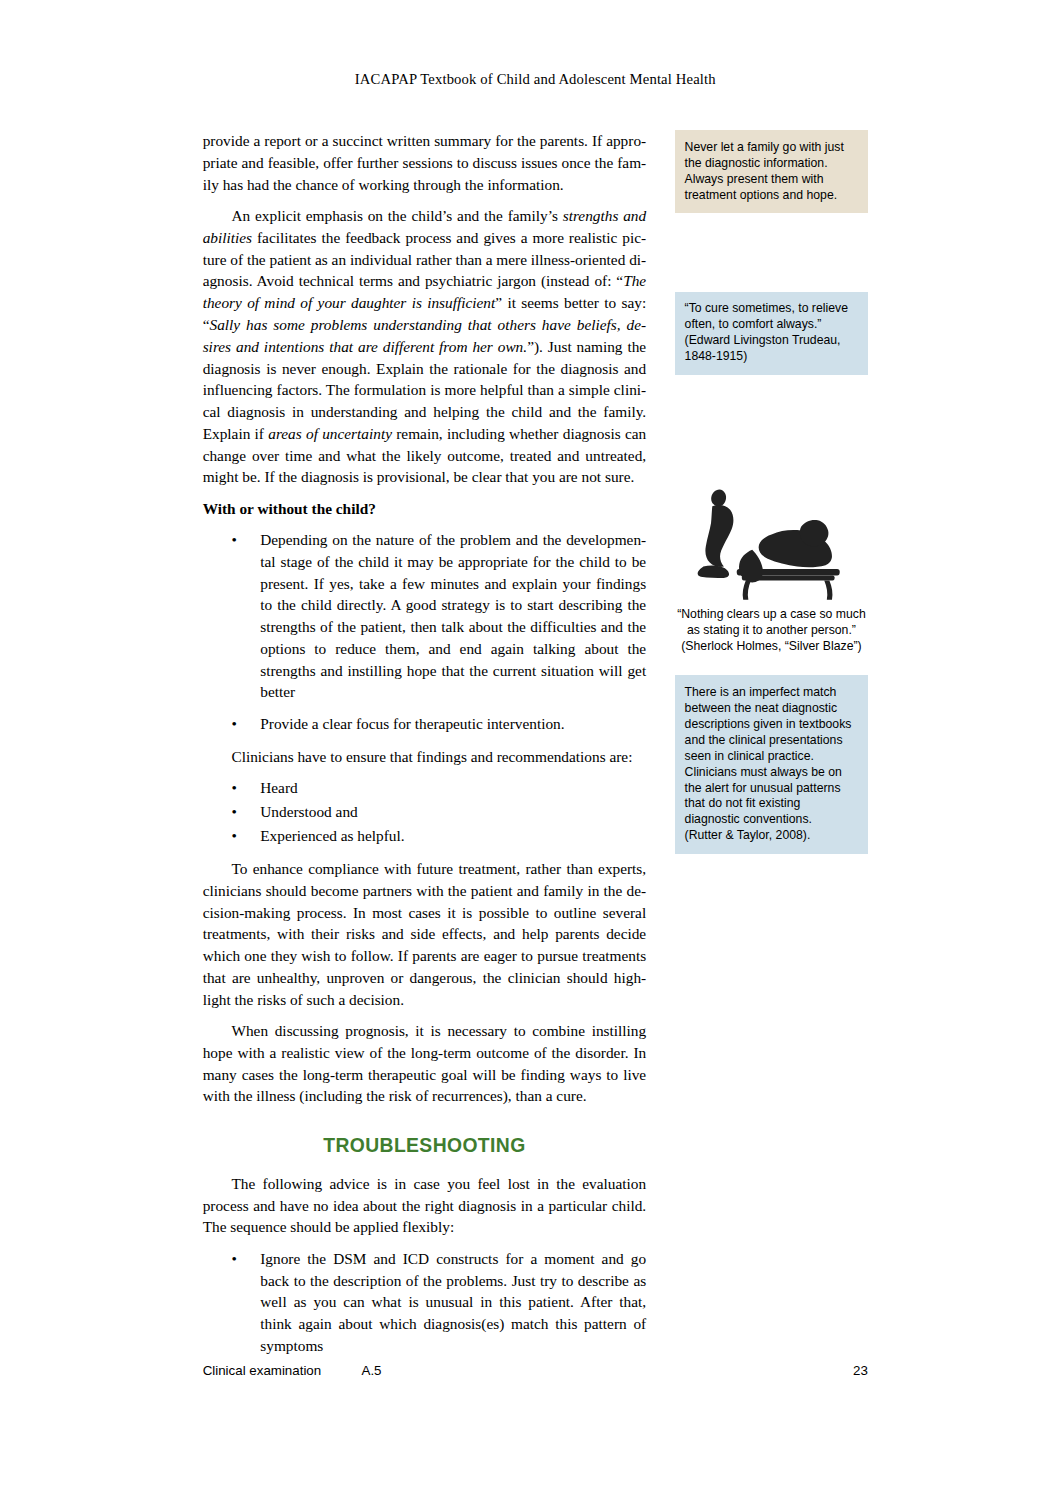IACAPAP Textbook of Child and Adolescent Mental Health
provide a report or a succinct written summary for the parents. If appropriate and feasible, offer further sessions to discuss issues once the family has had the chance of working through the information.
An explicit emphasis on the child’s and the family’s strengths and abilities facilitates the feedback process and gives a more realistic picture of the patient as an individual rather than a mere illness-oriented diagnosis. Avoid technical terms and psychiatric jargon (instead of: “The theory of mind of your daughter is insufficient” it seems better to say: “Sally has some problems understanding that others have beliefs, desires and intentions that are different from her own.”). Just naming the diagnosis is never enough. Explain the rationale for the diagnosis and influencing factors. The formulation is more helpful than a simple clinical diagnosis in understanding and helping the child and the family. Explain if areas of uncertainty remain, including whether diagnosis can change over time and what the likely outcome, treated and untreated, might be. If the diagnosis is provisional, be clear that you are not sure.
With or without the child?
Depending on the nature of the problem and the developmental stage of the child it may be appropriate for the child to be present. If yes, take a few minutes and explain your findings to the child directly. A good strategy is to start describing the strengths of the patient, then talk about the difficulties and the options to reduce them, and end again talking about the strengths and instilling hope that the current situation will get better
Provide a clear focus for therapeutic intervention.
Clinicians have to ensure that findings and recommendations are:
Heard
Understood and
Experienced as helpful.
To enhance compliance with future treatment, rather than experts, clinicians should become partners with the patient and family in the decision-making process. In most cases it is possible to outline several treatments, with their risks and side effects, and help parents decide which one they wish to follow. If parents are eager to pursue treatments that are unhealthy, unproven or dangerous, the clinician should highlight the risks of such a decision.
When discussing prognosis, it is necessary to combine instilling hope with a realistic view of the long-term outcome of the disorder. In many cases the long-term therapeutic goal will be finding ways to live with the illness (including the risk of recurrences), than a cure.
TROUBLESHOOTING
The following advice is in case you feel lost in the evaluation process and have no idea about the right diagnosis in a particular child. The sequence should be applied flexibly:
Ignore the DSM and ICD constructs for a moment and go back to the description of the problems. Just try to describe as well as you can what is unusual in this patient. After that, think again about which diagnosis(es) match this pattern of symptoms
Never let a family go with just the diagnostic information. Always present them with treatment options and hope.
“To cure sometimes, to relieve often, to comfort always.” (Edward Livingston Trudeau, 1848-1915)
“Nothing clears up a case so much as stating it to another person.”
(Sherlock Holmes, “Silver Blaze”)
There is an imperfect match between the neat diagnostic descriptions given in textbooks and the clinical presentations seen in clinical practice. Clinicians must always be on the alert for unusual patterns that do not fit existing diagnostic conventions.
(Rutter & Taylor, 2008).
Clinical examination A.5
23